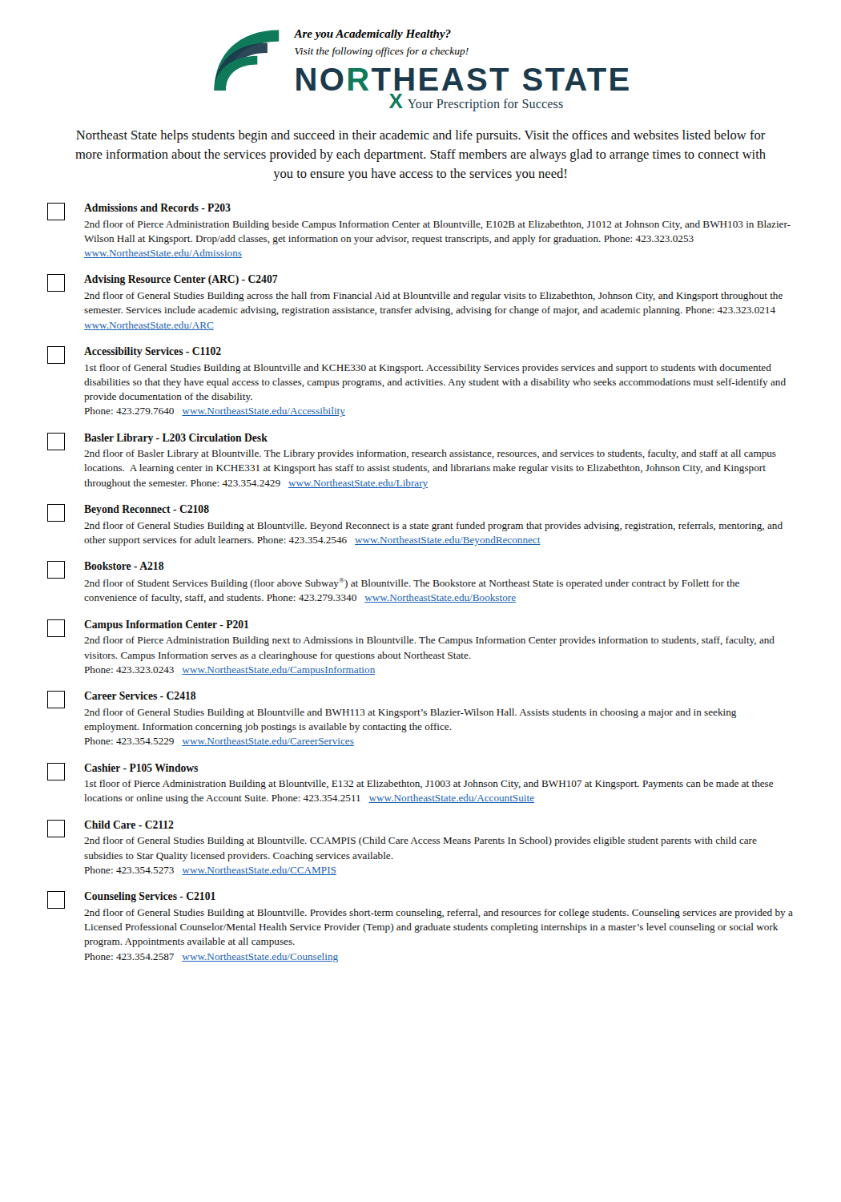Are you Academically Healthy?
Visit the following offices for a checkup!
NORTHEAST STATE
X Your Prescription for Success
Northeast State helps students begin and succeed in their academic and life pursuits. Visit the offices and websites listed below for more information about the services provided by each department. Staff members are always glad to arrange times to connect with you to ensure you have access to the services you need!
Admissions and Records - P203
2nd floor of Pierce Administration Building beside Campus Information Center at Blountville, E102B at Elizabethton, J1012 at Johnson City, and BWH103 in Blazier-Wilson Hall at Kingsport. Drop/add classes, get information on your advisor, request transcripts, and apply for graduation. Phone: 423.323.0253 www.NortheastState.edu/Admissions
Advising Resource Center (ARC) - C2407
2nd floor of General Studies Building across the hall from Financial Aid at Blountville and regular visits to Elizabethton, Johnson City, and Kingsport throughout the semester. Services include academic advising, registration assistance, transfer advising, advising for change of major, and academic planning. Phone: 423.323.0214 www.NortheastState.edu/ARC
Accessibility Services - C1102
1st floor of General Studies Building at Blountville and KCHE330 at Kingsport. Accessibility Services provides services and support to students with documented disabilities so that they have equal access to classes, campus programs, and activities. Any student with a disability who seeks accommodations must self-identify and provide documentation of the disability.
Phone: 423.279.7640 www.NortheastState.edu/Accessibility
Basler Library - L203 Circulation Desk
2nd floor of Basler Library at Blountville. The Library provides information, research assistance, resources, and services to students, faculty, and staff at all campus locations. A learning center in KCHE331 at Kingsport has staff to assist students, and librarians make regular visits to Elizabethton, Johnson City, and Kingsport throughout the semester. Phone: 423.354.2429 www.NortheastState.edu/Library
Beyond Reconnect - C2108
2nd floor of General Studies Building at Blountville. Beyond Reconnect is a state grant funded program that provides advising, registration, referrals, mentoring, and other support services for adult learners. Phone: 423.354.2546 www.NortheastState.edu/BeyondReconnect
Bookstore - A218
2nd floor of Student Services Building (floor above Subway®) at Blountville. The Bookstore at Northeast State is operated under contract by Follett for the convenience of faculty, staff, and students. Phone: 423.279.3340 www.NortheastState.edu/Bookstore
Campus Information Center - P201
2nd floor of Pierce Administration Building next to Admissions in Blountville. The Campus Information Center provides information to students, staff, faculty, and visitors. Campus Information serves as a clearinghouse for questions about Northeast State.
Phone: 423.323.0243 www.NortheastState.edu/CampusInformation
Career Services - C2418
2nd floor of General Studies Building at Blountville and BWH113 at Kingsport’s Blazier-Wilson Hall. Assists students in choosing a major and in seeking employment. Information concerning job postings is available by contacting the office.
Phone: 423.354.5229 www.NortheastState.edu/CareerServices
Cashier - P105 Windows
1st floor of Pierce Administration Building at Blountville, E132 at Elizabethton, J1003 at Johnson City, and BWH107 at Kingsport. Payments can be made at these locations or online using the Account Suite. Phone: 423.354.2511 www.NortheastState.edu/AccountSuite
Child Care - C2112
2nd floor of General Studies Building at Blountville. CCAMPIS (Child Care Access Means Parents In School) provides eligible student parents with child care subsidies to Star Quality licensed providers. Coaching services available.
Phone: 423.354.5273 www.NortheastState.edu/CCAMPIS
Counseling Services - C2101
2nd floor of General Studies Building at Blountville. Provides short-term counseling, referral, and resources for college students. Counseling services are provided by a Licensed Professional Counselor/Mental Health Service Provider (Temp) and graduate students completing internships in a master’s level counseling or social work program. Appointments available at all campuses.
Phone: 423.354.2587 www.NortheastState.edu/Counseling